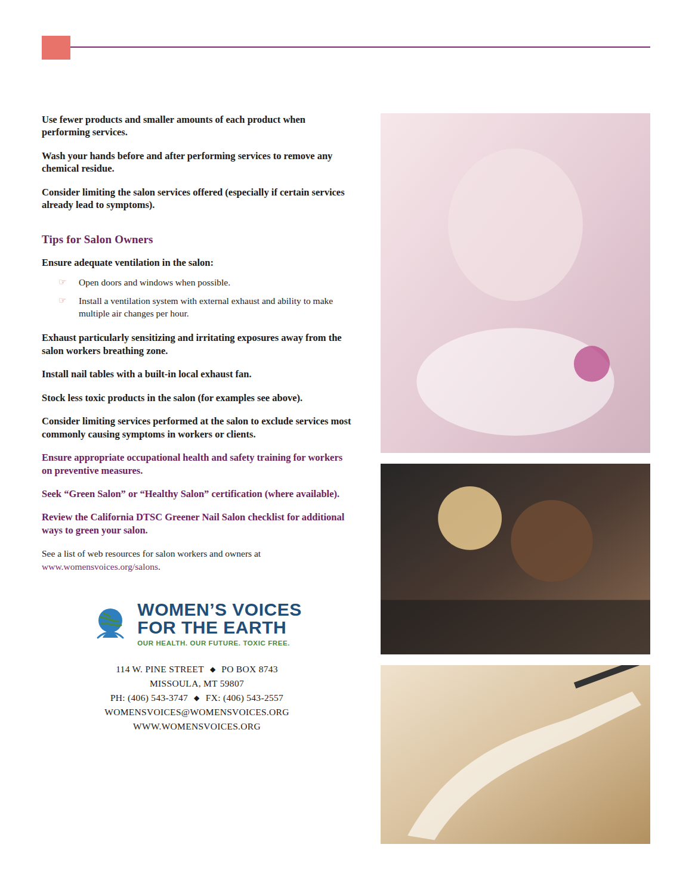Use fewer products and smaller amounts of each product when performing services.
Wash your hands before and after performing services to remove any chemical residue.
Consider limiting the salon services offered (especially if certain services already lead to symptoms).
Tips for Salon Owners
Ensure adequate ventilation in the salon:
Open doors and windows when possible.
Install a ventilation system with external exhaust and ability to make multiple air changes per hour.
Exhaust particularly sensitizing and irritating exposures away from the salon workers breathing zone.
Install nail tables with a built-in local exhaust fan.
Stock less toxic products in the salon (for examples see above).
Consider limiting services performed at the salon to exclude services most commonly causing symptoms in workers or clients.
Ensure appropriate occupational health and safety training for workers on preventive measures.
Seek “Green Salon” or “Healthy Salon” certification (where available).
Review the California DTSC Greener Nail Salon checklist for additional ways to green your salon.
See a list of web resources for salon workers and owners at www.womensvoices.org/salons.
WOMEN’S VOICES FOR THE EARTH OUR HEALTH. OUR FUTURE. TOXIC FREE.
114 W. PINE STREET ◆ PO BOX 8743
MISSOULA, MT 59807
PH: (406) 543-3747 ◆ FX: (406) 543-2557
WOMENSVOICES@WOMENSVOICES.ORG
WWW.WOMENSVOICES.ORG